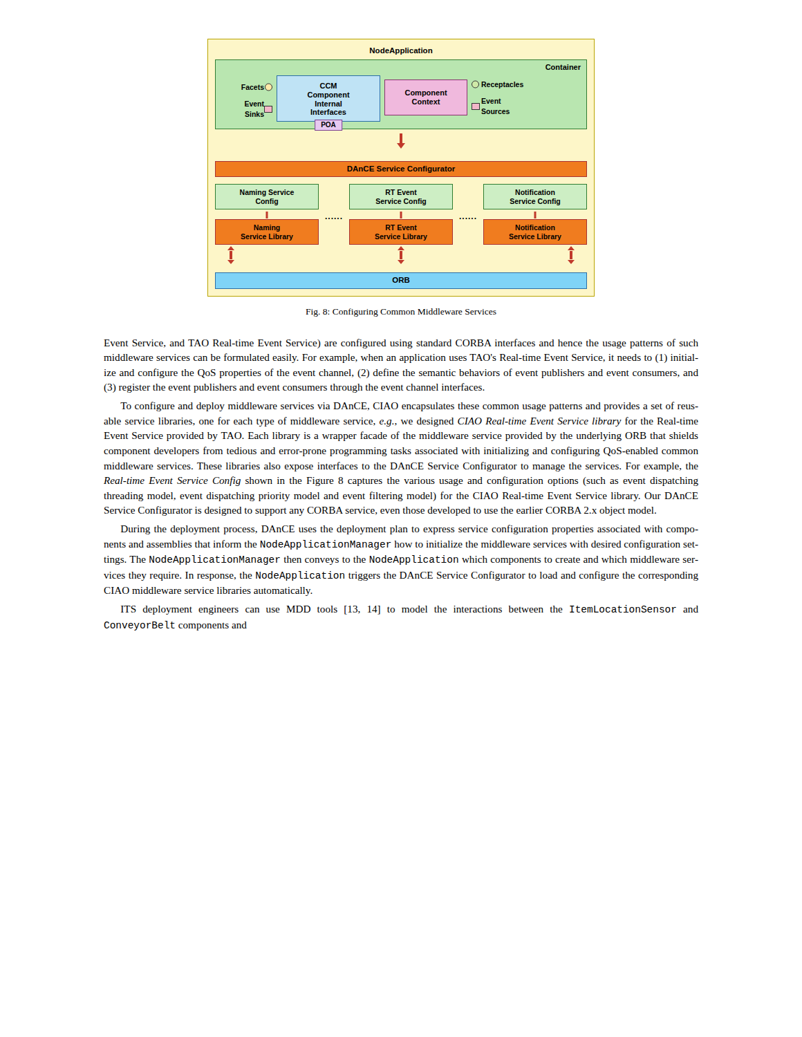NodeApplication
Container
Facets
Event
Sinks
CCM Component Internal Interfaces
POA
Component
Context
Receptacles
Event
Sources
DAnCE Service Configurator
Naming Service
Config
Naming
Service Library
......
RT Event
Service Config
RT Event
Service Library
......
Notification
Service Config
Notification
Service Library
ORB
Fig. 8: Configuring Common Middleware Services
Event Service, and TAO Real-time Event Service) are configured using standard CORBA interfaces and hence the usage patterns of such middleware services can be formulated easily. For example, when an application uses TAO's Real-time Event Service, it needs to (1) initialize and configure the QoS properties of the event channel, (2) define the semantic behaviors of event publishers and event consumers, and (3) register the event publishers and event consumers through the event channel interfaces.
To configure and deploy middleware services via DAnCE, CIAO encapsulates these common usage patterns and provides a set of reusable service libraries, one for each type of middleware service, e.g., we designed CIAO Real-time Event Service library for the Real-time Event Service provided by TAO. Each library is a wrapper facade of the middleware service provided by the underlying ORB that shields component developers from tedious and error-prone programming tasks associated with initializing and configuring QoS-enabled common middleware services. These libraries also expose interfaces to the DAnCE Service Configurator to manage the services. For example, the Real-time Event Service Config shown in the Figure 8 captures the various usage and configuration options (such as event dispatching threading model, event dispatching priority model and event filtering model) for the CIAO Real-time Event Service library. Our DAnCE Service Configurator is designed to support any CORBA service, even those developed to use the earlier CORBA 2.x object model.
During the deployment process, DAnCE uses the deployment plan to express service configuration properties associated with components and assemblies that inform the NodeApplicationManager how to initialize the middleware services with desired configuration settings. The NodeApplicationManager then conveys to the NodeApplication which components to create and which middleware services they require. In response, the NodeApplication triggers the DAnCE Service Configurator to load and configure the corresponding CIAO middleware service libraries automatically.
ITS deployment engineers can use MDD tools [13, 14] to model the interactions between the ItemLocationSensor and ConveyorBelt components and